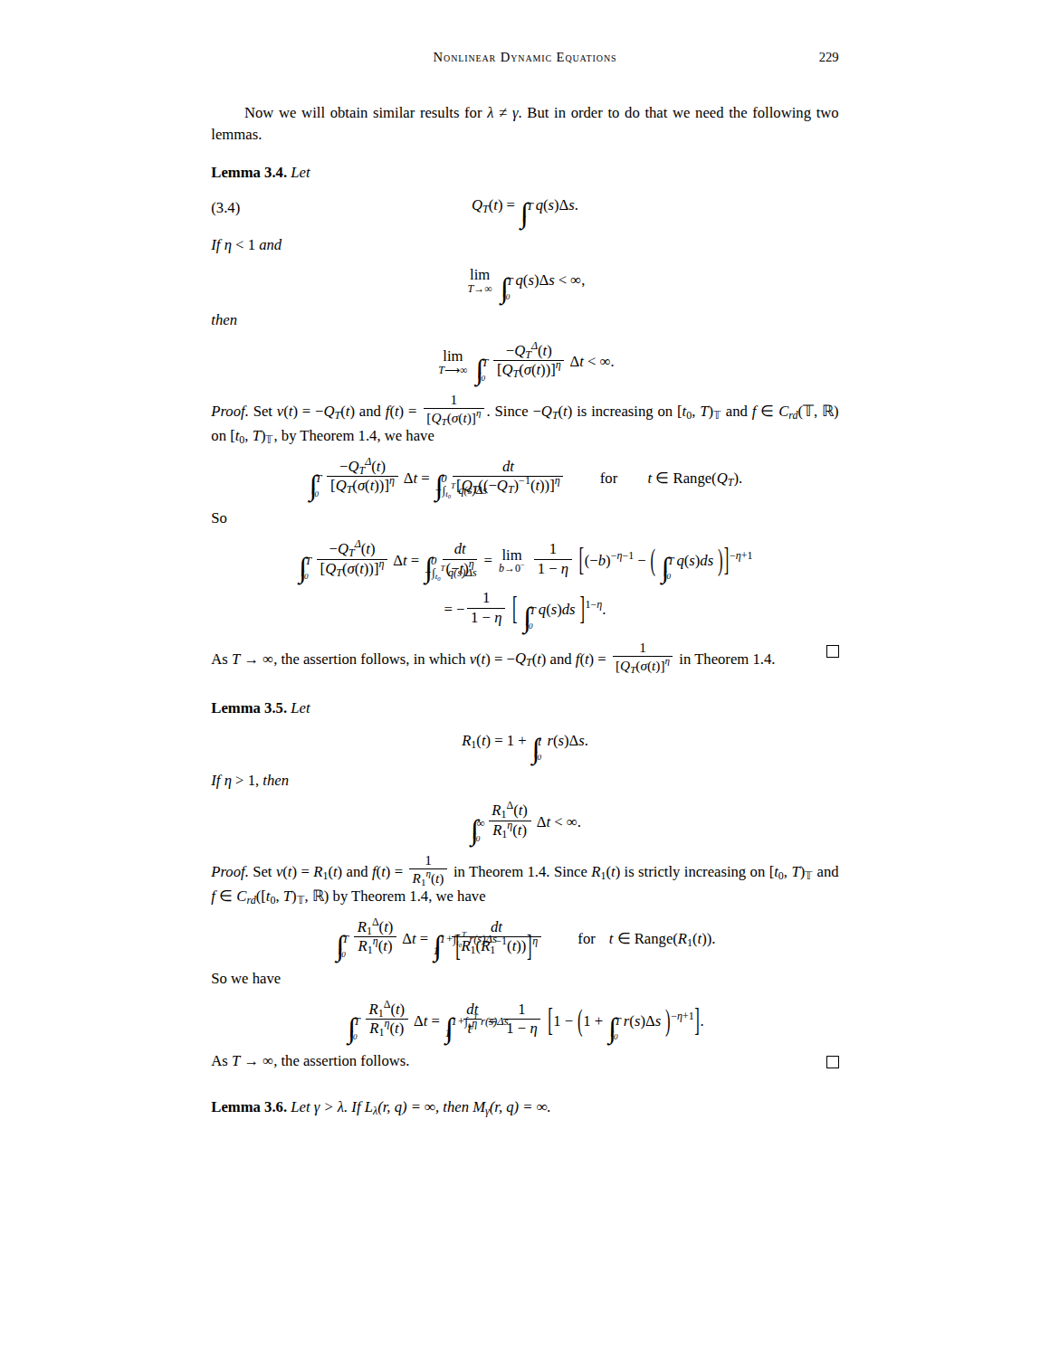Nonlinear Dynamic Equations 229
Now we will obtain similar results for λ ≠ γ. But in order to do that we need the following two lemmas.
Lemma 3.4. Let
(3.4) QT(t) = Tt∫ q(s)Δs.
If η < 1 and
lim T→∞ Tt0∫ q(s)Δs < ∞,
then
lim T⟶∞ Tt0∫ −QTΔ(t)[QT(σ(t))]η Δt < ∞.
Proof. Set ν(t) = −QT(t) and f(t) = 1[QT(σ(t)]η. Since −QT(t) is increasing on [t0, T)𝕋 and f ∈ Crd(𝕋, ℝ) on [t0, T)𝕋, by Theorem 1.4, we have
Tt0∫ −QTΔ(t)[QT(σ(t))]η Δt = 0−∫t0T q(s)Δs∫ dt[QT((−QT)−1(t))]η for t ∈ Range(QT).
So
Tt0∫ −QTΔ(t)[QT(σ(t))]η Δt = 0−∫t0T q(s)Δs∫ dt(−t)η = lim b→0− 11 − η [(−b)−η−1 − ( Tt0∫ q(s)ds )]−η+1
= −11 − η [ Tt0∫ q(s)ds ]1−η.
As T → ∞, the assertion follows, in which ν(t) = −QT(t) and f(t) = 1[QT(σ(t)]η in Theorem 1.4.
Lemma 3.5. Let
R1(t) = 1 + tt0∫ r(s)Δs.
If η > 1, then
∞t0∫ R1Δ(t) R1η(t) Δt < ∞.
Proof. Set ν(t) = R1(t) and f(t) = 1 R1η(t) in Theorem 1.4. Since R1(t) is strictly increasing on [t0, T)𝕋 and f ∈ Crd([t0, T)𝕋, ℝ) by Theorem 1.4, we have
Tt0∫ R1Δ(t) R1η(t) Δt = 1+∫t0T r(s)Δs 1∫ dt[R1(R1−1(t))]η for t ∈ Range(R1(t)).
So we have
Tt0∫ R1Δ(t) R1η(t) Δt = 1+∫t0T r(s)Δs 1∫ dt tη = 11 − η [1 − (1 + Tt0∫ r(s)Δs )−η+1].
As T → ∞, the assertion follows.
Lemma 3.6. Let γ > λ. If Lλ(r, q) = ∞, then Mγ(r, q) = ∞.